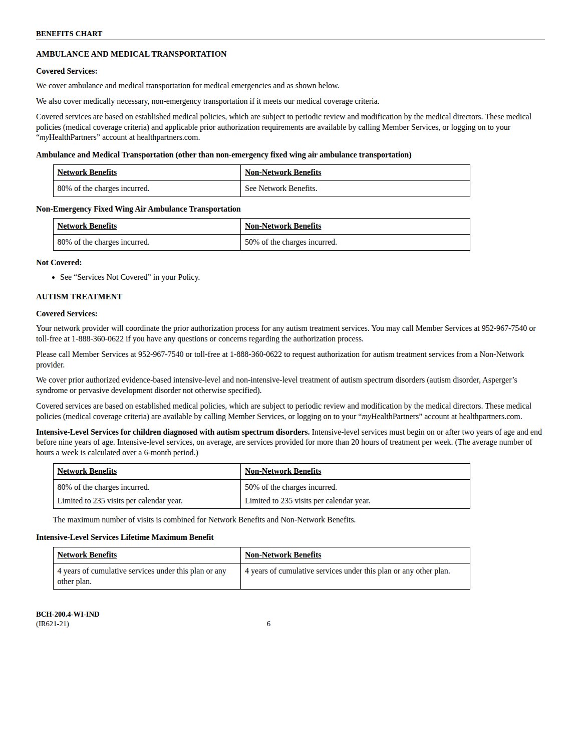BENEFITS CHART
AMBULANCE AND MEDICAL TRANSPORTATION
Covered Services:
We cover ambulance and medical transportation for medical emergencies and as shown below.
We also cover medically necessary, non-emergency transportation if it meets our medical coverage criteria.
Covered services are based on established medical policies, which are subject to periodic review and modification by the medical directors. These medical policies (medical coverage criteria) and applicable prior authorization requirements are available by calling Member Services, or logging on to your “my HealthPartners” account at healthpartners.com.
Ambulance and Medical Transportation (other than non-emergency fixed wing air ambulance transportation)
| Network Benefits | Non-Network Benefits |
| --- | --- |
| 80% of the charges incurred. | See Network Benefits. |
Non-Emergency Fixed Wing Air Ambulance Transportation
| Network Benefits | Non-Network Benefits |
| --- | --- |
| 80% of the charges incurred. | 50% of the charges incurred. |
Not Covered:
See “Services Not Covered” in your Policy.
AUTISM TREATMENT
Covered Services:
Your network provider will coordinate the prior authorization process for any autism treatment services. You may call Member Services at 952-967-7540 or toll-free at 1-888-360-0622 if you have any questions or concerns regarding the authorization process.
Please call Member Services at 952-967-7540 or toll-free at 1-888-360-0622 to request authorization for autism treatment services from a Non-Network provider.
We cover prior authorized evidence-based intensive-level and non-intensive-level treatment of autism spectrum disorders (autism disorder, Asperger’s syndrome or pervasive development disorder not otherwise specified).
Covered services are based on established medical policies, which are subject to periodic review and modification by the medical directors. These medical policies (medical coverage criteria) are available by calling Member Services, or logging on to your “my HealthPartners” account at healthpartners.com.
Intensive-Level Services for children diagnosed with autism spectrum disorders. Intensive-level services must begin on or after two years of age and end before nine years of age. Intensive-level services, on average, are services provided for more than 20 hours of treatment per week. (The average number of hours a week is calculated over a 6-month period.)
| Network Benefits | Non-Network Benefits |
| --- | --- |
| 80% of the charges incurred. Limited to 235 visits per calendar year. | 50% of the charges incurred. Limited to 235 visits per calendar year. |
The maximum number of visits is combined for Network Benefits and Non-Network Benefits.
Intensive-Level Services Lifetime Maximum Benefit
| Network Benefits | Non-Network Benefits |
| --- | --- |
| 4 years of cumulative services under this plan or any other plan. | 4 years of cumulative services under this plan or any other plan. |
BCH-200.4-WI-IND
(IR621-21)
6